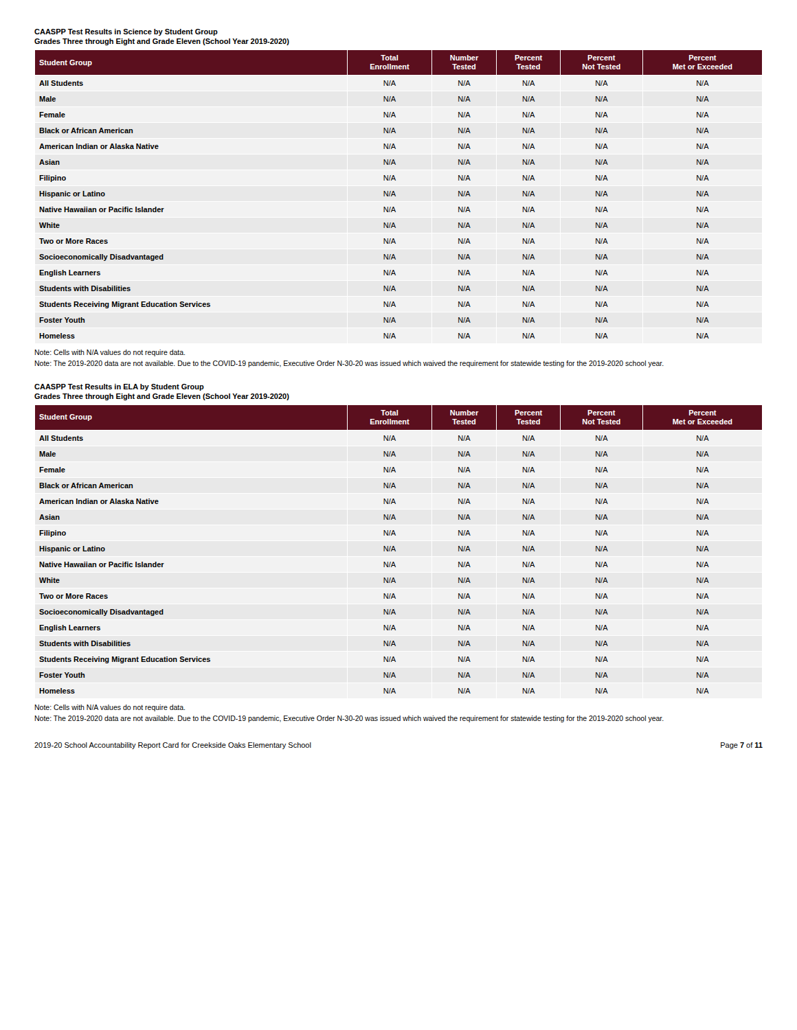CAASPP Test Results in Science by Student Group
Grades Three through Eight and Grade Eleven (School Year 2019-2020)
| Student Group | Total Enrollment | Number Tested | Percent Tested | Percent Not Tested | Percent Met or Exceeded |
| --- | --- | --- | --- | --- | --- |
| All Students | N/A | N/A | N/A | N/A | N/A |
| Male | N/A | N/A | N/A | N/A | N/A |
| Female | N/A | N/A | N/A | N/A | N/A |
| Black or African American | N/A | N/A | N/A | N/A | N/A |
| American Indian or Alaska Native | N/A | N/A | N/A | N/A | N/A |
| Asian | N/A | N/A | N/A | N/A | N/A |
| Filipino | N/A | N/A | N/A | N/A | N/A |
| Hispanic or Latino | N/A | N/A | N/A | N/A | N/A |
| Native Hawaiian or Pacific Islander | N/A | N/A | N/A | N/A | N/A |
| White | N/A | N/A | N/A | N/A | N/A |
| Two or More Races | N/A | N/A | N/A | N/A | N/A |
| Socioeconomically Disadvantaged | N/A | N/A | N/A | N/A | N/A |
| English Learners | N/A | N/A | N/A | N/A | N/A |
| Students with Disabilities | N/A | N/A | N/A | N/A | N/A |
| Students Receiving Migrant Education Services | N/A | N/A | N/A | N/A | N/A |
| Foster Youth | N/A | N/A | N/A | N/A | N/A |
| Homeless | N/A | N/A | N/A | N/A | N/A |
Note: Cells with N/A values do not require data.
Note: The 2019-2020 data are not available. Due to the COVID-19 pandemic, Executive Order N-30-20 was issued which waived the requirement for statewide testing for the 2019-2020 school year.
CAASPP Test Results in ELA by Student Group
Grades Three through Eight and Grade Eleven (School Year 2019-2020)
| Student Group | Total Enrollment | Number Tested | Percent Tested | Percent Not Tested | Percent Met or Exceeded |
| --- | --- | --- | --- | --- | --- |
| All Students | N/A | N/A | N/A | N/A | N/A |
| Male | N/A | N/A | N/A | N/A | N/A |
| Female | N/A | N/A | N/A | N/A | N/A |
| Black or African American | N/A | N/A | N/A | N/A | N/A |
| American Indian or Alaska Native | N/A | N/A | N/A | N/A | N/A |
| Asian | N/A | N/A | N/A | N/A | N/A |
| Filipino | N/A | N/A | N/A | N/A | N/A |
| Hispanic or Latino | N/A | N/A | N/A | N/A | N/A |
| Native Hawaiian or Pacific Islander | N/A | N/A | N/A | N/A | N/A |
| White | N/A | N/A | N/A | N/A | N/A |
| Two or More Races | N/A | N/A | N/A | N/A | N/A |
| Socioeconomically Disadvantaged | N/A | N/A | N/A | N/A | N/A |
| English Learners | N/A | N/A | N/A | N/A | N/A |
| Students with Disabilities | N/A | N/A | N/A | N/A | N/A |
| Students Receiving Migrant Education Services | N/A | N/A | N/A | N/A | N/A |
| Foster Youth | N/A | N/A | N/A | N/A | N/A |
| Homeless | N/A | N/A | N/A | N/A | N/A |
Note: Cells with N/A values do not require data.
Note: The 2019-2020 data are not available. Due to the COVID-19 pandemic, Executive Order N-30-20 was issued which waived the requirement for statewide testing for the 2019-2020 school year.
2019-20 School Accountability Report Card for Creekside Oaks Elementary School
Page 7 of 11